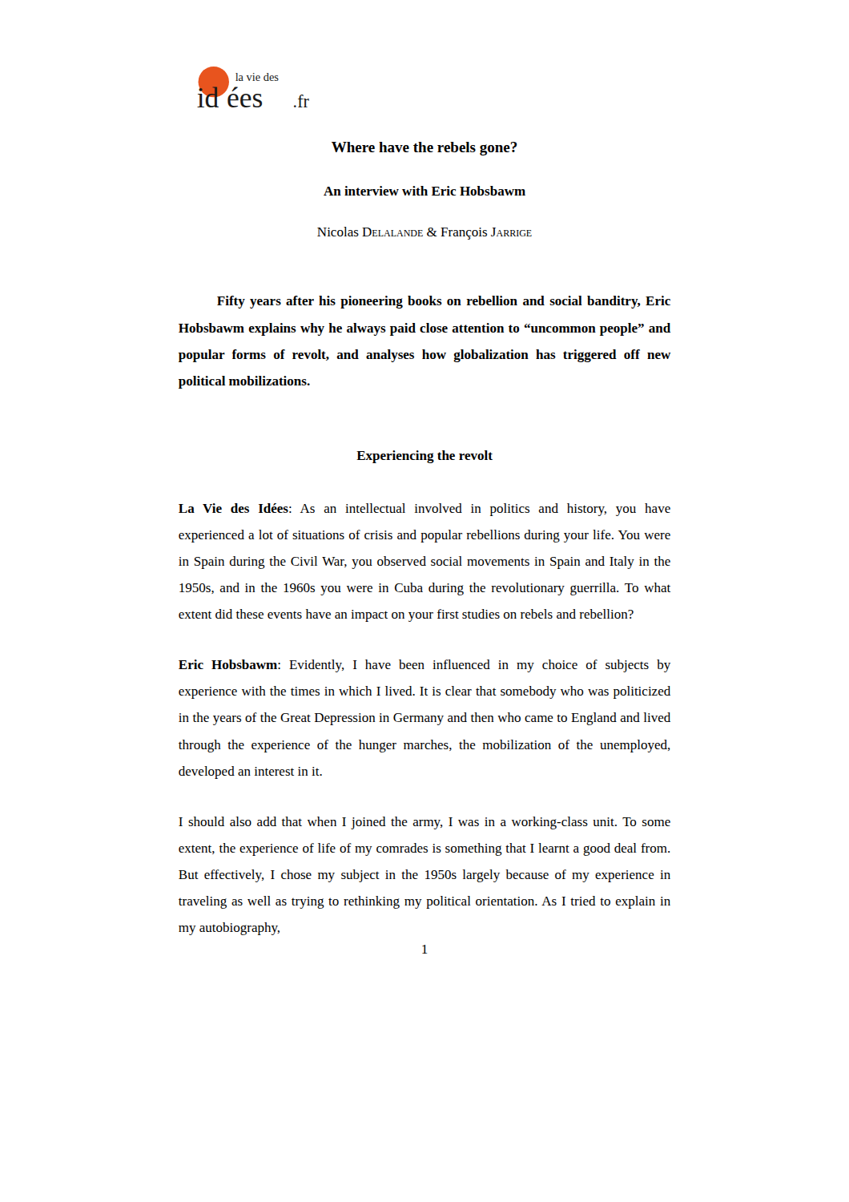la vie des id ées .fr
Where have the rebels gone?
An interview with Eric Hobsbawm
Nicolas Delalande & François Jarrige
Fifty years after his pioneering books on rebellion and social banditry, Eric Hobsbawm explains why he always paid close attention to “uncommon people” and popular forms of revolt, and analyses how globalization has triggered off new political mobilizations.
Experiencing the revolt
La Vie des Idées: As an intellectual involved in politics and history, you have experienced a lot of situations of crisis and popular rebellions during your life. You were in Spain during the Civil War, you observed social movements in Spain and Italy in the 1950s, and in the 1960s you were in Cuba during the revolutionary guerrilla. To what extent did these events have an impact on your first studies on rebels and rebellion?
Eric Hobsbawm: Evidently, I have been influenced in my choice of subjects by experience with the times in which I lived. It is clear that somebody who was politicized in the years of the Great Depression in Germany and then who came to England and lived through the experience of the hunger marches, the mobilization of the unemployed, developed an interest in it.
I should also add that when I joined the army, I was in a working-class unit. To some extent, the experience of life of my comrades is something that I learnt a good deal from. But effectively, I chose my subject in the 1950s largely because of my experience in traveling as well as trying to rethinking my political orientation. As I tried to explain in my autobiography,
1